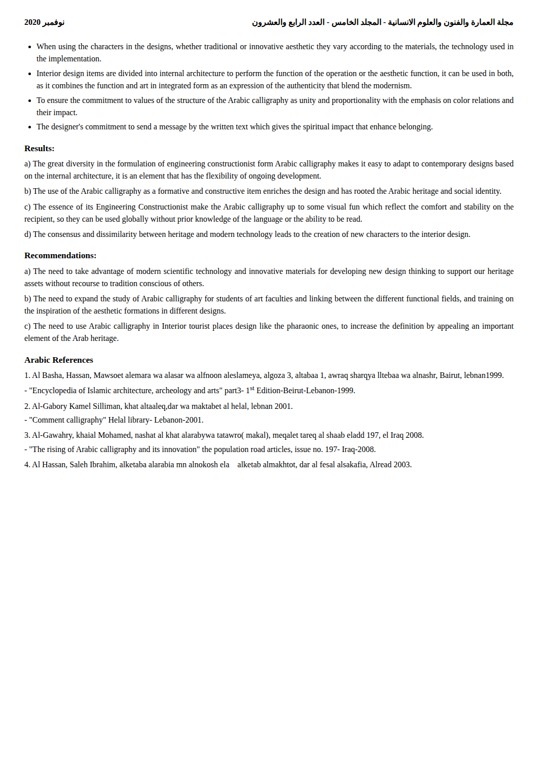نوفمبر 2020
مجلة العمارة والفنون والعلوم الانسانية - المجلد الخامس - العدد الرابع والعشرون
When using the characters in the designs, whether traditional or innovative aesthetic they vary according to the materials, the technology used in the implementation.
Interior design items are divided into internal architecture to perform the function of the operation or the aesthetic function, it can be used in both, as it combines the function and art in integrated form as an expression of the authenticity that blend the modernism.
To ensure the commitment to values of the structure of the Arabic calligraphy as unity and proportionality with the emphasis on color relations and their impact.
The designer's commitment to send a message by the written text which gives the spiritual impact that enhance belonging.
Results:
a) The great diversity in the formulation of engineering constructionist form Arabic calligraphy makes it easy to adapt to contemporary designs based on the internal architecture, it is an element that has the flexibility of ongoing development.
b) The use of the Arabic calligraphy as a formative and constructive item enriches the design and has rooted the Arabic heritage and social identity.
c) The essence of its Engineering Constructionist make the Arabic calligraphy up to some visual fun which reflect the comfort and stability on the recipient, so they can be used globally without prior knowledge of the language or the ability to be read.
d) The consensus and dissimilarity between heritage and modern technology leads to the creation of new characters to the interior design.
Recommendations:
a) The need to take advantage of modern scientific technology and innovative materials for developing new design thinking to support our heritage assets without recourse to tradition conscious of others.
b) The need to expand the study of Arabic calligraphy for students of art faculties and linking between the different functional fields, and training on the inspiration of the aesthetic formations in different designs.
c) The need to use Arabic calligraphy in Interior tourist places design like the pharaonic ones, to increase the definition by appealing an important element of the Arab heritage.
Arabic References
1. Al Basha, Hassan, Mawsoet alemara wa alasar wa alfnoon aleslameya, algoza 3, altabaa 1, awraq sharqya lltebaa wa alnashr, Bairut, lebnan1999.
- "Encyclopedia of Islamic architecture, archeology and arts" part3- 1st Edition-Beirut-Lebanon-1999.
2. Al-Gabory Kamel Silliman, khat altaaleq,dar wa maktabet al helal, lebnan 2001.
- "Comment calligraphy" Helal library- Lebanon-2001.
3. Al-Gawahry, khaial Mohamed, nashat al khat alarabywa tatawro( makal), meqalet tareq al shaab eladd 197, el Iraq 2008.
- "The rising of Arabic calligraphy and its innovation" the population road articles, issue no. 197- Iraq-2008.
4. Al Hassan, Saleh Ibrahim, alketaba alarabia mn alnokosh ela alketab almakhtot, dar al fesal alsakafia, Alread 2003.